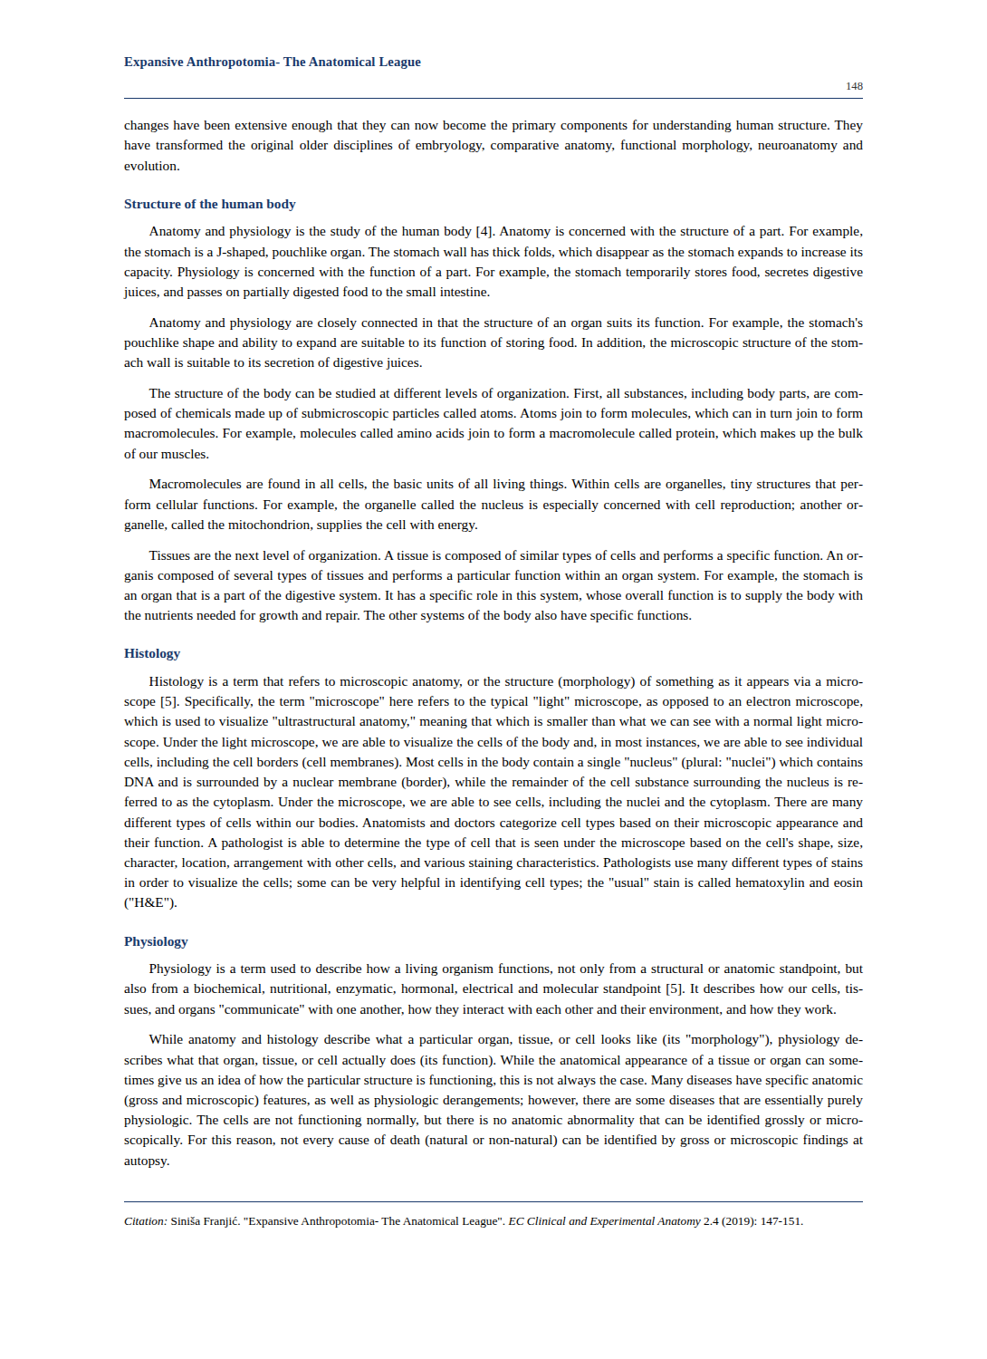Expansive Anthropotomia- The Anatomical League
148
changes have been extensive enough that they can now become the primary components for understanding human structure. They have transformed the original older disciplines of embryology, comparative anatomy, functional morphology, neuroanatomy and evolution.
Structure of the human body
Anatomy and physiology is the study of the human body [4]. Anatomy is concerned with the structure of a part. For example, the stomach is a J-shaped, pouchlike organ. The stomach wall has thick folds, which disappear as the stomach expands to increase its capacity. Physiology is concerned with the function of a part. For example, the stomach temporarily stores food, secretes digestive juices, and passes on partially digested food to the small intestine.
Anatomy and physiology are closely connected in that the structure of an organ suits its function. For example, the stomach's pouchlike shape and ability to expand are suitable to its function of storing food. In addition, the microscopic structure of the stomach wall is suitable to its secretion of digestive juices.
The structure of the body can be studied at different levels of organization. First, all substances, including body parts, are composed of chemicals made up of submicroscopic particles called atoms. Atoms join to form molecules, which can in turn join to form macromolecules. For example, molecules called amino acids join to form a macromolecule called protein, which makes up the bulk of our muscles.
Macromolecules are found in all cells, the basic units of all living things. Within cells are organelles, tiny structures that perform cellular functions. For example, the organelle called the nucleus is especially concerned with cell reproduction; another organelle, called the mitochondrion, supplies the cell with energy.
Tissues are the next level of organization. A tissue is composed of similar types of cells and performs a specific function. An organis composed of several types of tissues and performs a particular function within an organ system. For example, the stomach is an organ that is a part of the digestive system. It has a specific role in this system, whose overall function is to supply the body with the nutrients needed for growth and repair. The other systems of the body also have specific functions.
Histology
Histology is a term that refers to microscopic anatomy, or the structure (morphology) of something as it appears via a microscope [5]. Specifically, the term "microscope" here refers to the typical "light" microscope, as opposed to an electron microscope, which is used to visualize "ultrastructural anatomy," meaning that which is smaller than what we can see with a normal light microscope. Under the light microscope, we are able to visualize the cells of the body and, in most instances, we are able to see individual cells, including the cell borders (cell membranes). Most cells in the body contain a single "nucleus" (plural: "nuclei") which contains DNA and is surrounded by a nuclear membrane (border), while the remainder of the cell substance surrounding the nucleus is referred to as the cytoplasm. Under the microscope, we are able to see cells, including the nuclei and the cytoplasm. There are many different types of cells within our bodies. Anatomists and doctors categorize cell types based on their microscopic appearance and their function. A pathologist is able to determine the type of cell that is seen under the microscope based on the cell's shape, size, character, location, arrangement with other cells, and various staining characteristics. Pathologists use many different types of stains in order to visualize the cells; some can be very helpful in identifying cell types; the "usual" stain is called hematoxylin and eosin ("H&E").
Physiology
Physiology is a term used to describe how a living organism functions, not only from a structural or anatomic standpoint, but also from a biochemical, nutritional, enzymatic, hormonal, electrical and molecular standpoint [5]. It describes how our cells, tissues, and organs "communicate" with one another, how they interact with each other and their environment, and how they work.
While anatomy and histology describe what a particular organ, tissue, or cell looks like (its "morphology"), physiology describes what that organ, tissue, or cell actually does (its function). While the anatomical appearance of a tissue or organ can sometimes give us an idea of how the particular structure is functioning, this is not always the case. Many diseases have specific anatomic (gross and microscopic) features, as well as physiologic derangements; however, there are some diseases that are essentially purely physiologic. The cells are not functioning normally, but there is no anatomic abnormality that can be identified grossly or microscopically. For this reason, not every cause of death (natural or non-natural) can be identified by gross or microscopic findings at autopsy.
Citation: Siniša Franjić. "Expansive Anthropotomia- The Anatomical League". EC Clinical and Experimental Anatomy 2.4 (2019): 147-151.